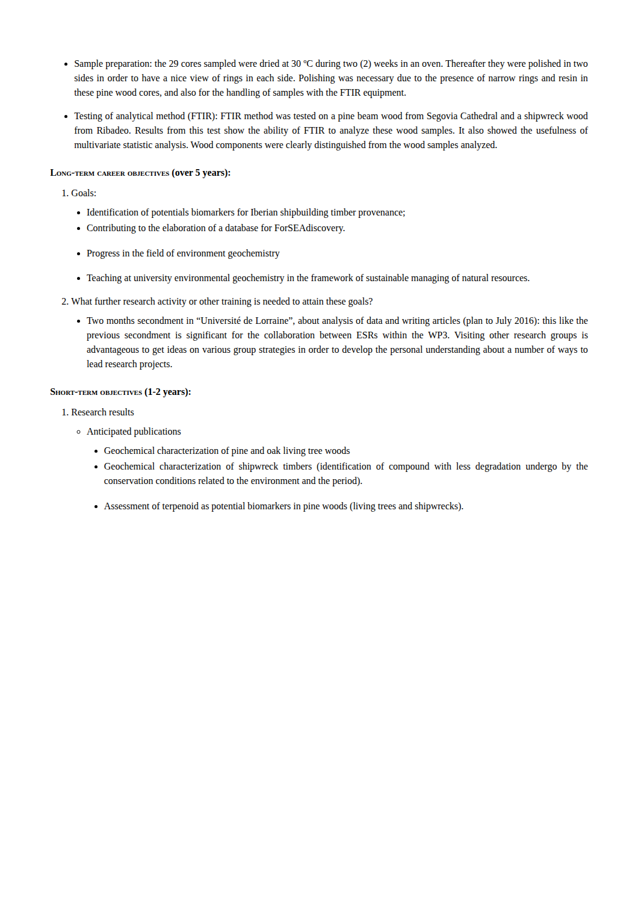Sample preparation: the 29 cores sampled were dried at 30 ºC during two (2) weeks in an oven. Thereafter they were polished in two sides in order to have a nice view of rings in each side. Polishing was necessary due to the presence of narrow rings and resin in these pine wood cores, and also for the handling of samples with the FTIR equipment.
Testing of analytical method (FTIR): FTIR method was tested on a pine beam wood from Segovia Cathedral and a shipwreck wood from Ribadeo. Results from this test show the ability of FTIR to analyze these wood samples. It also showed the usefulness of multivariate statistic analysis. Wood components were clearly distinguished from the wood samples analyzed.
Long-term career objectives (over 5 years):
Goals:
Identification of potentials biomarkers for Iberian shipbuilding timber provenance;
Contributing to the elaboration of a database for ForSEAdiscovery.
Progress in the field of environment geochemistry
Teaching at university environmental geochemistry in the framework of sustainable managing of natural resources.
What further research activity or other training is needed to attain these goals?
Two months secondment in “Université de Lorraine”, about analysis of data and writing articles (plan to July 2016): this like the previous secondment is significant for the collaboration between ESRs within the WP3. Visiting other research groups is advantageous to get ideas on various group strategies in order to develop the personal understanding about a number of ways to lead research projects.
Short-term objectives (1-2 years):
Research results
Anticipated publications
Geochemical characterization of pine and oak living tree woods
Geochemical characterization of shipwreck timbers (identification of compound with less degradation undergo by the conservation conditions related to the environment and the period).
Assessment of terpenoid as potential biomarkers in pine woods (living trees and shipwrecks).